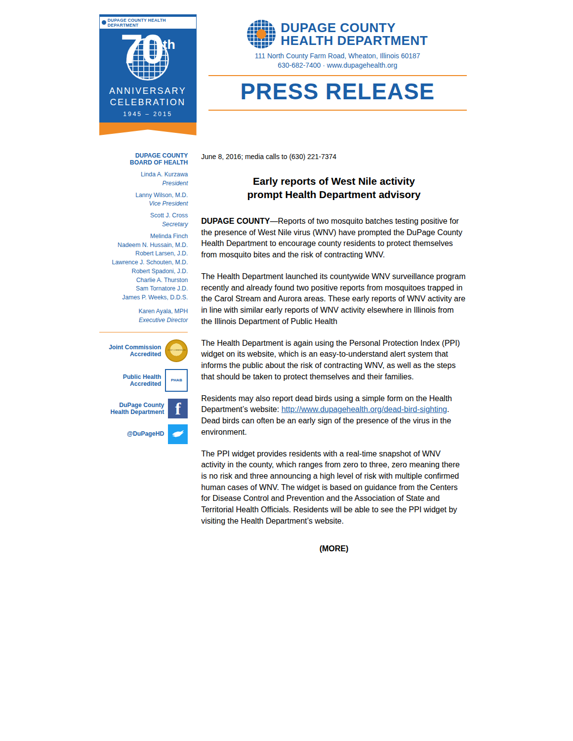DUPAGE COUNTY HEALTH DEPARTMENT
70th
ANNIVERSARY
CELEBRATION
1945 – 2015
DUPAGE COUNTY
HEALTH DEPARTMENT
111 North County Farm Road, Wheaton, Illinois 60187
630-682-7400 · www.dupagehealth.org
PRESS RELEASE
DUPAGE COUNTY
BOARD OF HEALTH
Linda A. Kurzawa
President
Lanny Wilson, M.D.
Vice President
Scott J. Cross
Secretary
Melinda Finch
Nadeem N. Hussain, M.D.
Robert Larsen, J.D.
Lawrence J. Schouten, M.D.
Robert Spadoni, J.D.
Charlie A. Thurston
Sam Tornatore J.D.
James P. Weeks, D.D.S.
Karen Ayala, MPH
Executive Director
Joint Commission
Accredited
Public Health
Accredited
DuPage County
Health Department
f
@DuPageHD
June 8, 2016; media calls to (630) 221-7374
Early reports of West Nile activity
prompt Health Department advisory
DUPAGE COUNTY—Reports of two mosquito batches testing positive for the presence of West Nile virus (WNV) have prompted the DuPage County Health Department to encourage county residents to protect themselves from mosquito bites and the risk of contracting WNV.
The Health Department launched its countywide WNV surveillance program recently and already found two positive reports from mosquitoes trapped in the Carol Stream and Aurora areas. These early reports of WNV activity are in line with similar early reports of WNV activity elsewhere in Illinois from the Illinois Department of Public Health
The Health Department is again using the Personal Protection Index (PPI) widget on its website, which is an easy-to-understand alert system that informs the public about the risk of contracting WNV, as well as the steps that should be taken to protect themselves and their families.
Residents may also report dead birds using a simple form on the Health Department’s website: http://www.dupagehealth.org/dead-bird-sighting. Dead birds can often be an early sign of the presence of the virus in the environment.
The PPI widget provides residents with a real-time snapshot of WNV activity in the county, which ranges from zero to three, zero meaning there is no risk and three announcing a high level of risk with multiple confirmed human cases of WNV. The widget is based on guidance from the Centers for Disease Control and Prevention and the Association of State and Territorial Health Officials. Residents will be able to see the PPI widget by visiting the Health Department’s website.
(MORE)